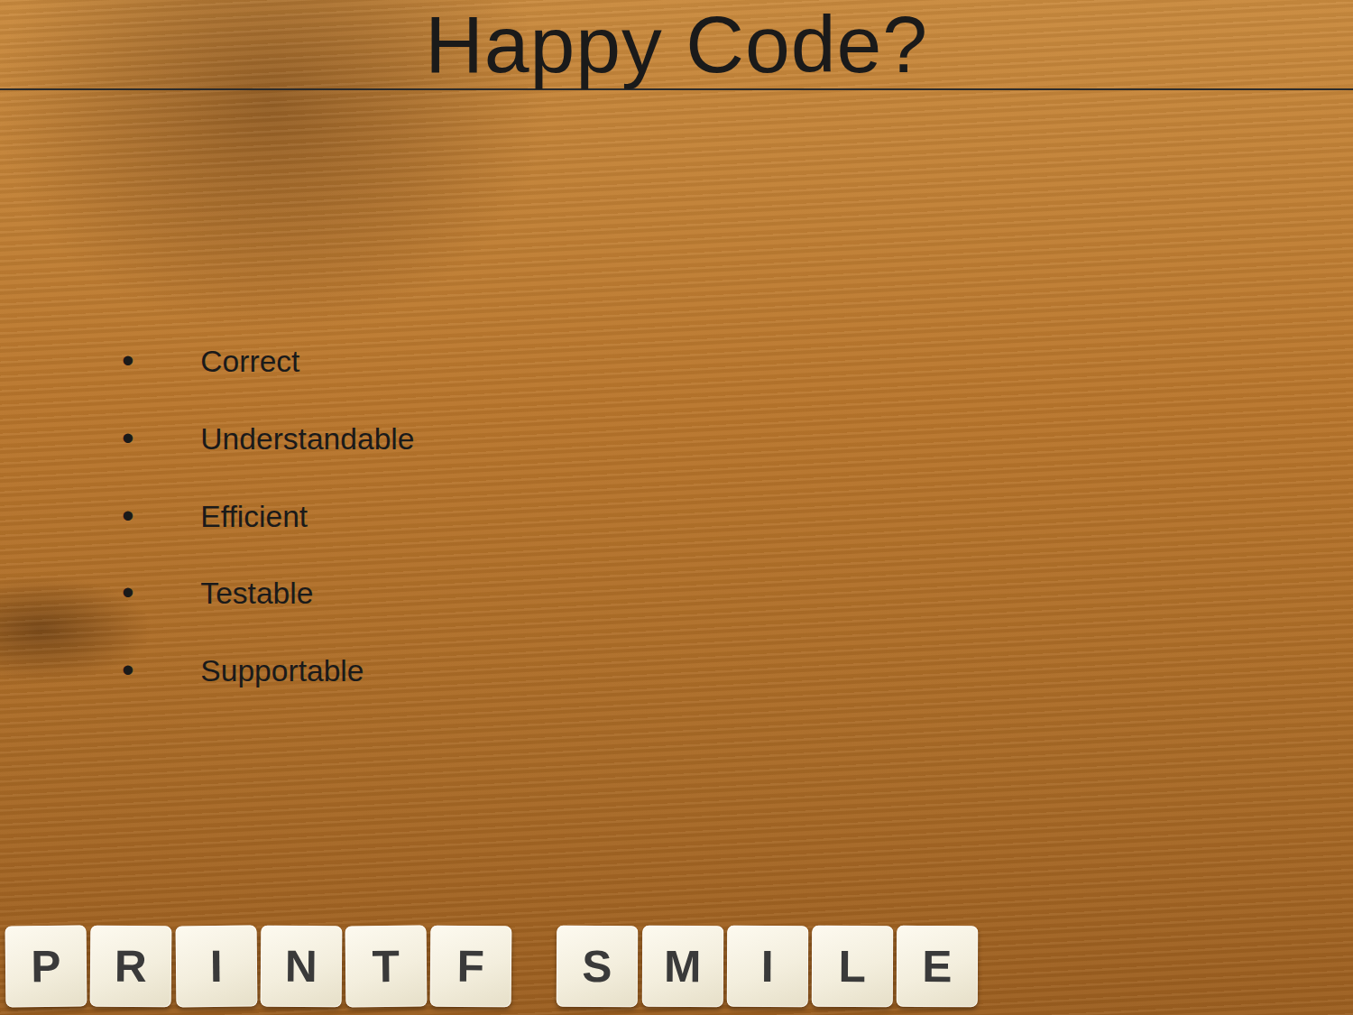Happy Code?
Correct
Understandable
Efficient
Testable
Supportable
P R I N T F
S M I L E